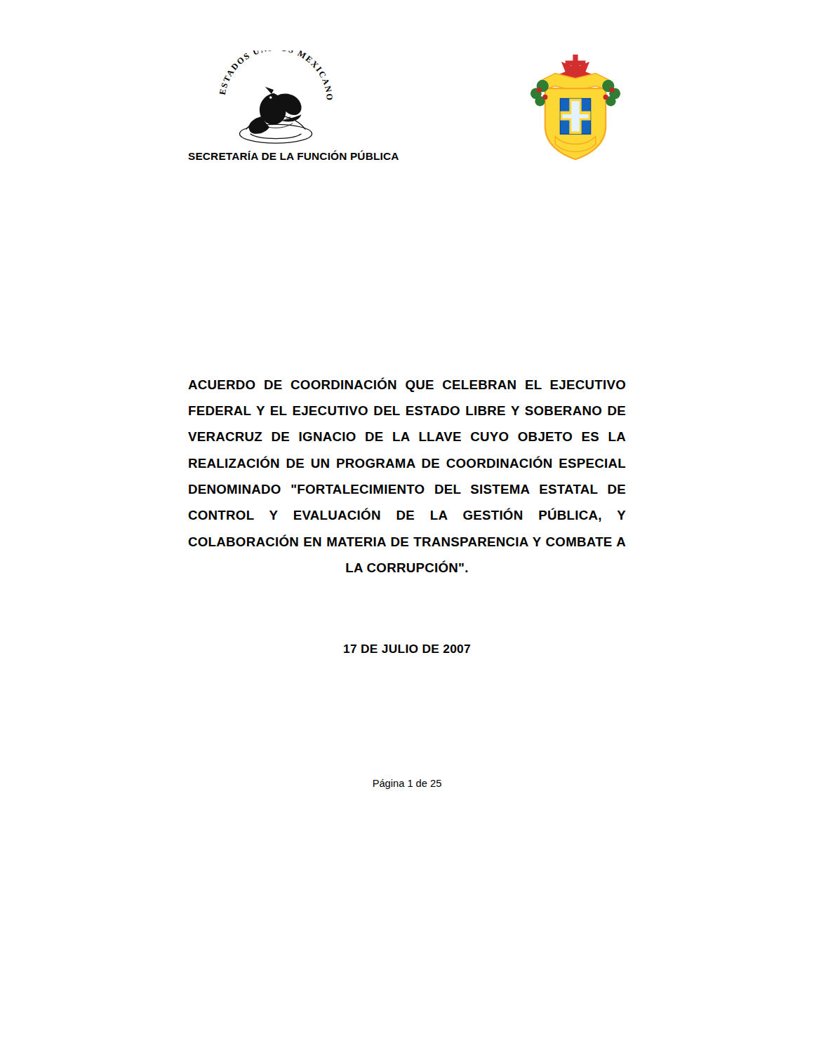SECRETARÍA DE LA FUNCIÓN PÚBLICA
ACUERDO DE COORDINACIÓN QUE CELEBRAN EL EJECUTIVO FEDERAL Y EL EJECUTIVO DEL ESTADO LIBRE Y SOBERANO DE VERACRUZ DE IGNACIO DE LA LLAVE CUYO OBJETO ES LA REALIZACIÓN DE UN PROGRAMA DE COORDINACIÓN ESPECIAL DENOMINADO "FORTALECIMIENTO DEL SISTEMA ESTATAL DE CONTROL Y EVALUACIÓN DE LA GESTIÓN PÚBLICA, Y COLABORACIÓN EN MATERIA DE TRANSPARENCIA Y COMBATE A LA CORRUPCIÓN".
17 DE JULIO DE 2007
Página 1 de 25